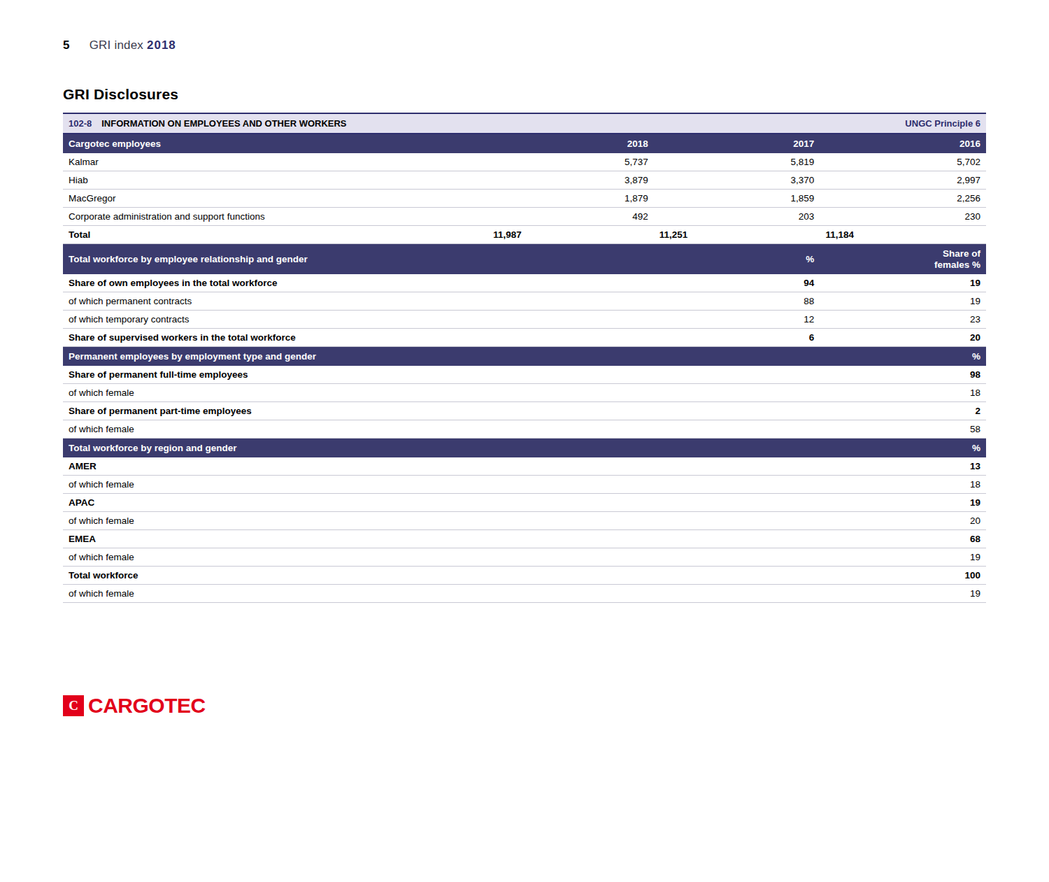5 GRI index 2018
GRI Disclosures
| 102-8 INFORMATION ON EMPLOYEES AND OTHER WORKERS | UNGC Principle 6 |
| Cargotec employees | 2018 | 2017 | 2016 |
| Kalmar | 5,737 | 5,819 | 5,702 |
| Hiab | 3,879 | 3,370 | 2,997 |
| MacGregor | 1,879 | 1,859 | 2,256 |
| Corporate administration and support functions | 492 | 203 | 230 |
| Total | 11,987 | 11,251 | 11,184 |
| Total workforce by employee relationship and gender | | % | Share of females % |
| Share of own employees in the total workforce | | 94 | 19 |
| of which permanent contracts | | 88 | 19 |
| of which temporary contracts | | 12 | 23 |
| Share of supervised workers in the total workforce | | 6 | 20 |
| Permanent employees by employment type and gender | % |
| Share of permanent full-time employees | 98 |
| of which female | 18 |
| Share of permanent part-time employees | 2 |
| of which female | 58 |
| Total workforce by region and gender | % |
| AMER | 13 |
| of which female | 18 |
| APAC | 19 |
| of which female | 20 |
| EMEA | 68 |
| of which female | 19 |
| Total workforce | 100 |
| of which female | 19 |
C
CARGOTEC